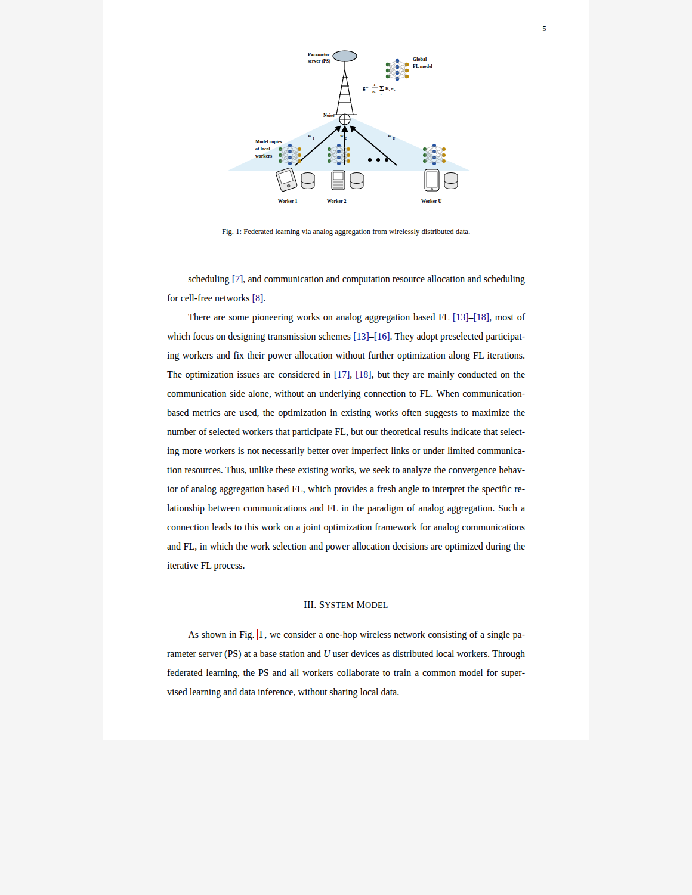5
Parameter server (PS) Global FL model Noise Model copies at local workers Worker 1 Worker 2 Worker U w1 w2 wU g= 1 K Σ i Ki wi
Fig. 1: Federated learning via analog aggregation from wirelessly distributed data.
scheduling [7], and communication and computation resource allocation and scheduling for cell-free networks [8].
There are some pioneering works on analog aggregation based FL [13]–[18], most of which focus on designing transmission schemes [13]–[16]. They adopt preselected participating workers and fix their power allocation without further optimization along FL iterations. The optimization issues are considered in [17], [18], but they are mainly conducted on the communication side alone, without an underlying connection to FL. When communication-based metrics are used, the optimization in existing works often suggests to maximize the number of selected workers that participate FL, but our theoretical results indicate that selecting more workers is not necessarily better over imperfect links or under limited communication resources. Thus, unlike these existing works, we seek to analyze the convergence behavior of analog aggregation based FL, which provides a fresh angle to interpret the specific relationship between communications and FL in the paradigm of analog aggregation. Such a connection leads to this work on a joint optimization framework for analog communications and FL, in which the work selection and power allocation decisions are optimized during the iterative FL process.
III. SYSTEM MODEL
As shown in Fig. 1, we consider a one-hop wireless network consisting of a single parameter server (PS) at a base station and U user devices as distributed local workers. Through federated learning, the PS and all workers collaborate to train a common model for supervised learning and data inference, without sharing local data.